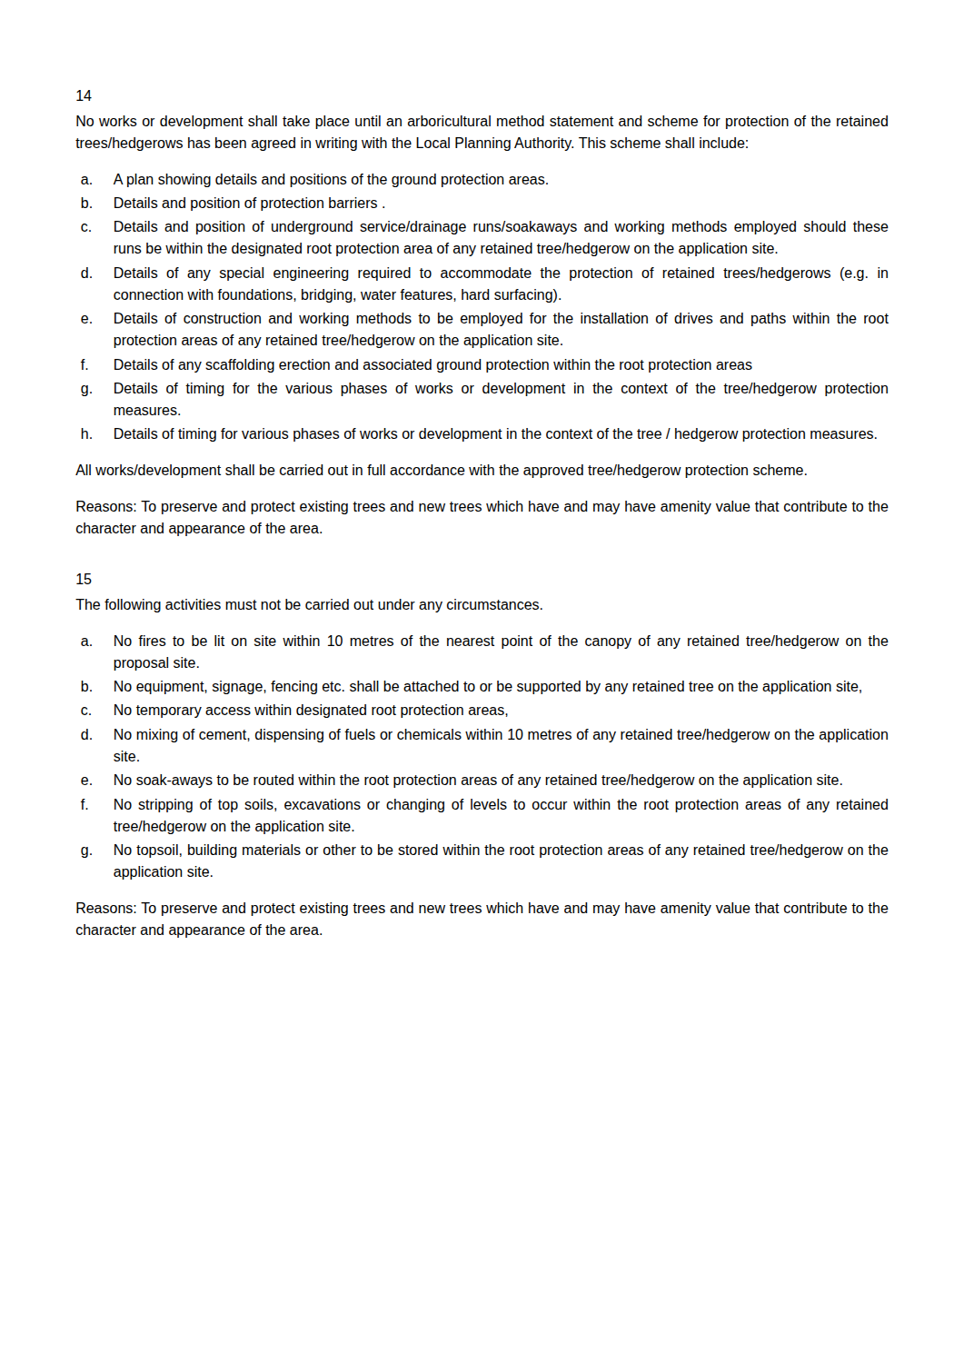14
No works or development shall take place until an arboricultural method statement and scheme for protection of the retained trees/hedgerows has been agreed in writing with the Local Planning Authority. This scheme shall include:
A plan showing details and positions of the ground protection areas.
Details and position of protection barriers .
Details and position of underground service/drainage runs/soakaways and working methods employed should these runs be within the designated root protection area of any retained tree/hedgerow on the application site.
Details of any special engineering required to accommodate the protection of retained trees/hedgerows (e.g. in connection with foundations, bridging, water features, hard surfacing).
Details of construction and working methods to be employed for the installation of drives and paths within the root protection areas of any retained tree/hedgerow on the application site.
Details of any scaffolding erection and associated ground protection within the root protection areas
Details of timing for the various phases of works or development in the context of the tree/hedgerow protection measures.
Details of timing for various phases of works or development in the context of the tree / hedgerow protection measures.
All works/development shall be carried out in full accordance with the approved tree/hedgerow protection scheme.
Reasons: To preserve and protect existing trees and new trees which have and may have amenity value that contribute to the character and appearance of the area.
15
The following activities must not be carried out under any circumstances.
No fires to be lit on site within 10 metres of the nearest point of the canopy of any retained tree/hedgerow on the proposal site.
No equipment, signage, fencing etc. shall be attached to or be supported by any retained tree on the application site,
No temporary access within designated root protection areas,
No mixing of cement, dispensing of fuels or chemicals within 10 metres of any retained tree/hedgerow on the application site.
No soak-aways to be routed within the root protection areas of any retained tree/hedgerow on the application site.
No stripping of top soils, excavations or changing of levels to occur within the root protection areas of any retained tree/hedgerow on the application site.
No topsoil, building materials or other to be stored within the root protection areas of any retained tree/hedgerow on the application site.
Reasons: To preserve and protect existing trees and new trees which have and may have amenity value that contribute to the character and appearance of the area.